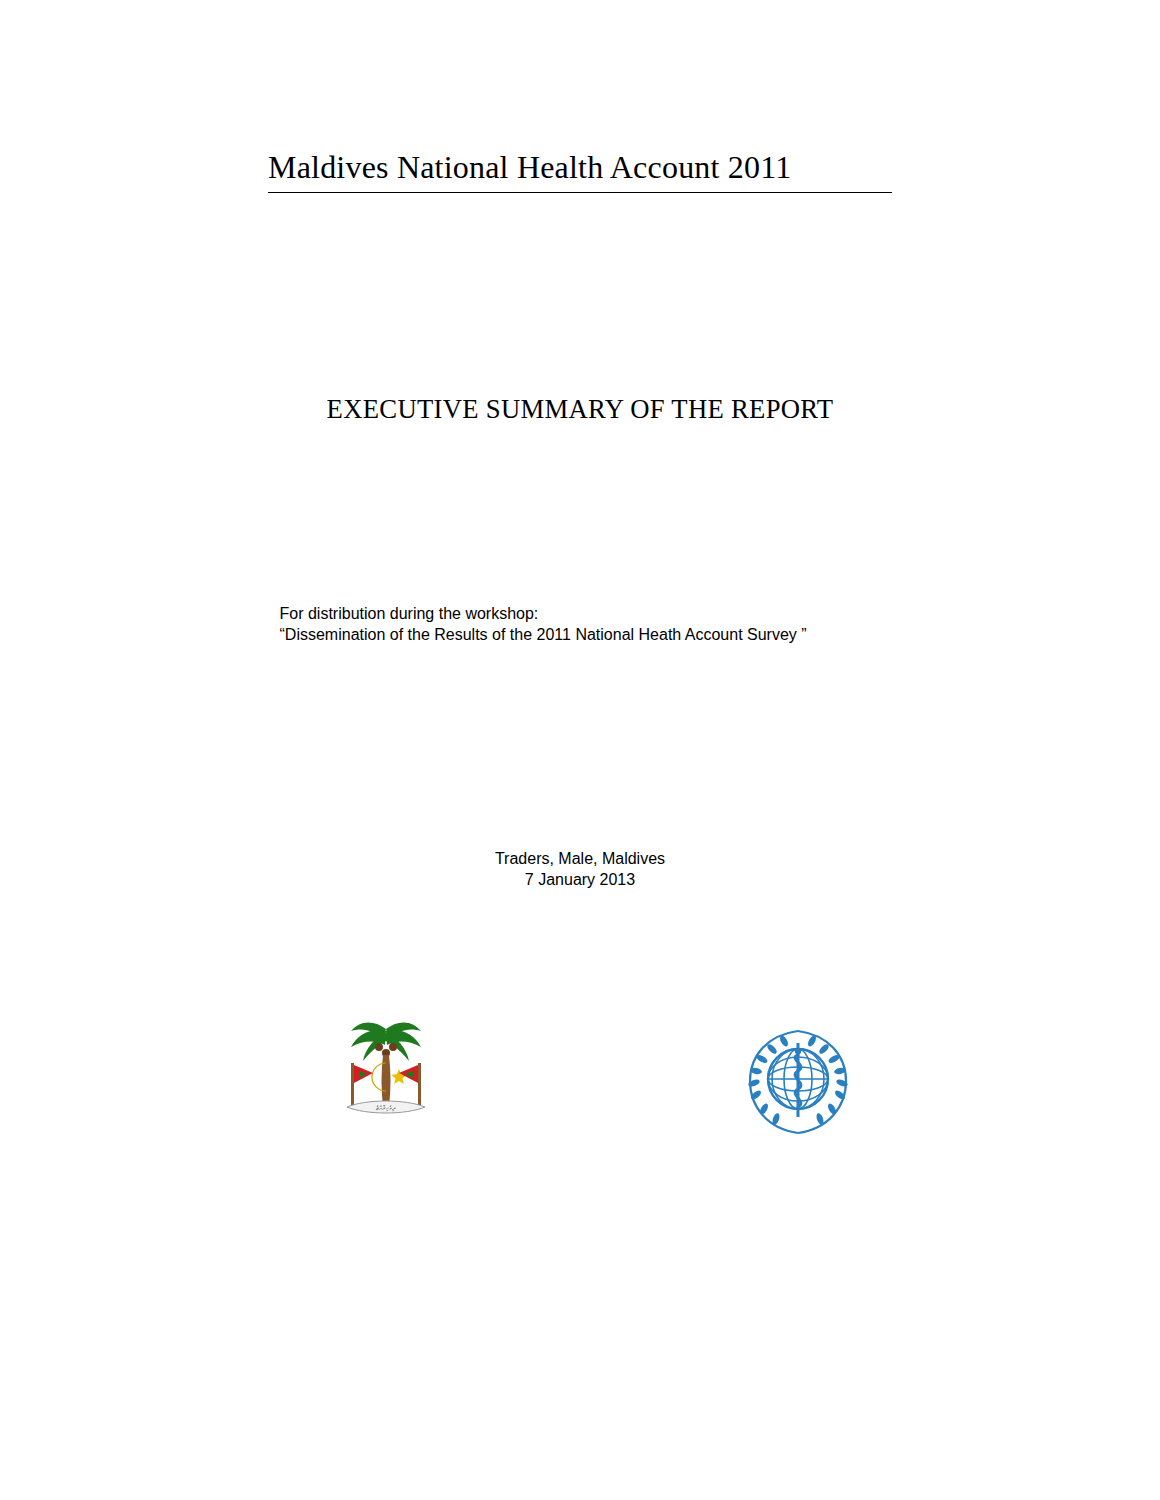Maldives National Health Account 2011
EXECUTIVE SUMMARY OF THE REPORT
For distribution during the workshop:
“Dissemination of the Results of the 2011 National Heath Account Survey ”
Traders, Male, Maldives
7 January 2013
ދިވެހިރާއްޖެ